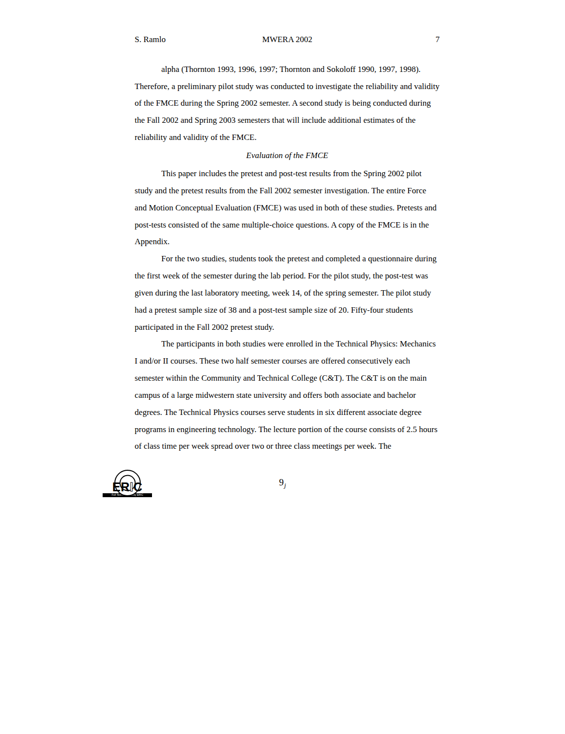S. Ramlo MWERA 2002 7
alpha (Thornton 1993, 1996, 1997; Thornton and Sokoloff 1990, 1997, 1998). Therefore, a preliminary pilot study was conducted to investigate the reliability and validity of the FMCE during the Spring 2002 semester. A second study is being conducted during the Fall 2002 and Spring 2003 semesters that will include additional estimates of the reliability and validity of the FMCE.
Evaluation of the FMCE
This paper includes the pretest and post-test results from the Spring 2002 pilot study and the pretest results from the Fall 2002 semester investigation. The entire Force and Motion Conceptual Evaluation (FMCE) was used in both of these studies. Pretests and post-tests consisted of the same multiple-choice questions. A copy of the FMCE is in the Appendix.
For the two studies, students took the pretest and completed a questionnaire during the first week of the semester during the lab period. For the pilot study, the post-test was given during the last laboratory meeting, week 14, of the spring semester. The pilot study had a pretest sample size of 38 and a post-test sample size of 20. Fifty-four students participated in the Fall 2002 pretest study.
The participants in both studies were enrolled in the Technical Physics: Mechanics I and/or II courses. These two half semester courses are offered consecutively each semester within the Community and Technical College (C&T). The C&T is on the main campus of a large midwestern state university and offers both associate and bachelor degrees. The Technical Physics courses serve students in six different associate degree programs in engineering technology. The lecture portion of the course consists of 2.5 hours of class time per week spread over two or three class meetings per week. The
ERIC
Full Text Provided by ERIC
9j